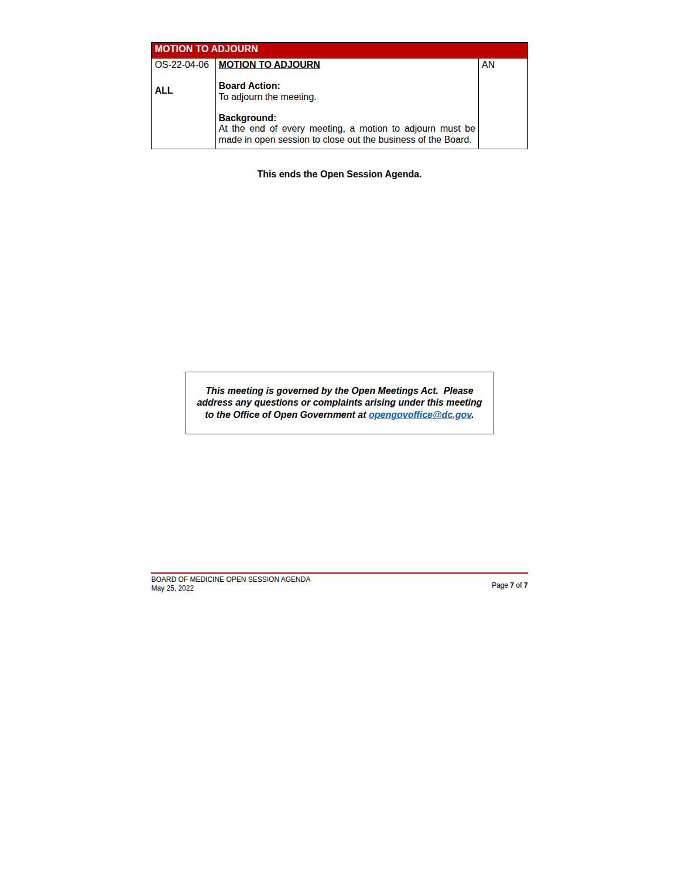| MOTION TO ADJOURN |
| OS-22-04-06 ALL | MOTION TO ADJOURN Board Action: To adjourn the meeting. Background: At the end of every meeting, a motion to adjourn must be made in open session to close out the business of the Board. | AN |
This ends the Open Session Agenda.
This meeting is governed by the Open Meetings Act. Please address any questions or complaints arising under this meeting to the Office of Open Government at opengovoffice@dc.gov.
BOARD OF MEDICINE OPEN SESSION AGENDA
May 25, 2022
Page 7 of 7